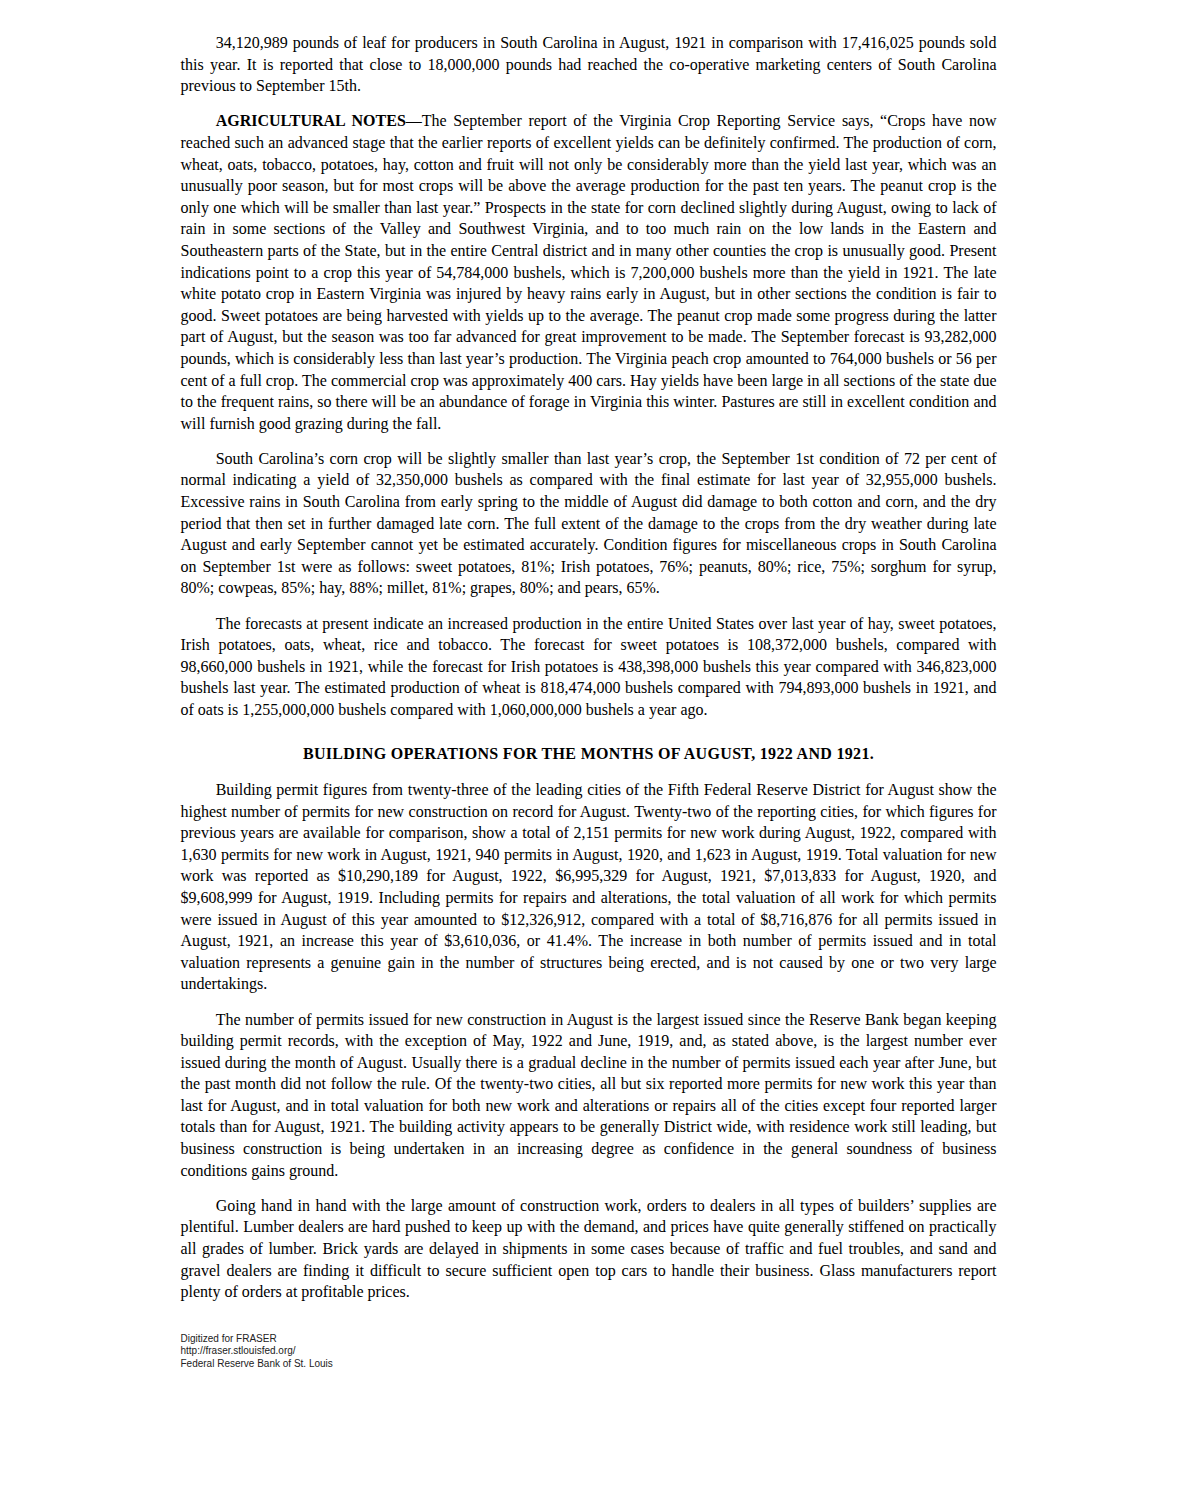34,120,989 pounds of leaf for producers in South Carolina in August, 1921 in comparison with 17,416,025 pounds sold this year. It is reported that close to 18,000,000 pounds had reached the co-operative marketing centers of South Carolina previous to September 15th.
Agricultural Notes—The September report of the Virginia Crop Reporting Service says, “Crops have now reached such an advanced stage that the earlier reports of excellent yields can be definitely confirmed. The production of corn, wheat, oats, tobacco, potatoes, hay, cotton and fruit will not only be considerably more than the yield last year, which was an unusually poor season, but for most crops will be above the average production for the past ten years. The peanut crop is the only one which will be smaller than last year.” Prospects in the state for corn declined slightly during August, owing to lack of rain in some sections of the Valley and Southwest Virginia, and to too much rain on the low lands in the Eastern and Southeastern parts of the State, but in the entire Central district and in many other counties the crop is unusually good. Present indications point to a crop this year of 54,784,000 bushels, which is 7,200,000 bushels more than the yield in 1921. The late white potato crop in Eastern Virginia was injured by heavy rains early in August, but in other sections the condition is fair to good. Sweet potatoes are being harvested with yields up to the average. The peanut crop made some progress during the latter part of August, but the season was too far advanced for great improvement to be made. The September forecast is 93,282,000 pounds, which is considerably less than last year’s production. The Virginia peach crop amounted to 764,000 bushels or 56 per cent of a full crop. The commercial crop was approximately 400 cars. Hay yields have been large in all sections of the state due to the frequent rains, so there will be an abundance of forage in Virginia this winter. Pastures are still in excellent condition and will furnish good grazing during the fall.
South Carolina’s corn crop will be slightly smaller than last year’s crop, the September 1st condition of 72 per cent of normal indicating a yield of 32,350,000 bushels as compared with the final estimate for last year of 32,955,000 bushels. Excessive rains in South Carolina from early spring to the middle of August did damage to both cotton and corn, and the dry period that then set in further damaged late corn. The full extent of the damage to the crops from the dry weather during late August and early September cannot yet be estimated accurately. Condition figures for miscellaneous crops in South Carolina on September 1st were as follows: sweet potatoes, 81%; Irish potatoes, 76%; peanuts, 80%; rice, 75%; sorghum for syrup, 80%; cowpeas, 85%; hay, 88%; millet, 81%; grapes, 80%; and pears, 65%.
The forecasts at present indicate an increased production in the entire United States over last year of hay, sweet potatoes, Irish potatoes, oats, wheat, rice and tobacco. The forecast for sweet potatoes is 108,372,000 bushels, compared with 98,660,000 bushels in 1921, while the forecast for Irish potatoes is 438,398,000 bushels this year compared with 346,823,000 bushels last year. The estimated production of wheat is 818,474,000 bushels compared with 794,893,000 bushels in 1921, and of oats is 1,255,000,000 bushels compared with 1,060,000,000 bushels a year ago.
Building Operations for the Months of August, 1922 and 1921.
Building permit figures from twenty-three of the leading cities of the Fifth Federal Reserve District for August show the highest number of permits for new construction on record for August. Twenty-two of the reporting cities, for which figures for previous years are available for comparison, show a total of 2,151 permits for new work during August, 1922, compared with 1,630 permits for new work in August, 1921, 940 permits in August, 1920, and 1,623 in August, 1919. Total valuation for new work was reported as $10,290,189 for August, 1922, $6,995,329 for August, 1921, $7,013,833 for August, 1920, and $9,608,999 for August, 1919. Including permits for repairs and alterations, the total valuation of all work for which permits were issued in August of this year amounted to $12,326,912, compared with a total of $8,716,876 for all permits issued in August, 1921, an increase this year of $3,610,036, or 41.4%. The increase in both number of permits issued and in total valuation represents a genuine gain in the number of structures being erected, and is not caused by one or two very large undertakings.
The number of permits issued for new construction in August is the largest issued since the Reserve Bank began keeping building permit records, with the exception of May, 1922 and June, 1919, and, as stated above, is the largest number ever issued during the month of August. Usually there is a gradual decline in the number of permits issued each year after June, but the past month did not follow the rule. Of the twenty-two cities, all but six reported more permits for new work this year than last for August, and in total valuation for both new work and alterations or repairs all of the cities except four reported larger totals than for August, 1921. The building activity appears to be generally District wide, with residence work still leading, but business construction is being undertaken in an increasing degree as confidence in the general soundness of business conditions gains ground.
Going hand in hand with the large amount of construction work, orders to dealers in all types of builders’ supplies are plentiful. Lumber dealers are hard pushed to keep up with the demand, and prices have quite generally stiffened on practically all grades of lumber. Brick yards are delayed in shipments in some cases because of traffic and fuel troubles, and sand and gravel dealers are finding it difficult to secure sufficient open top cars to handle their business. Glass manufacturers report plenty of orders at profitable prices.
Digitized for FRASER
http://fraser.stlouisfed.org/
Federal Reserve Bank of St. Louis